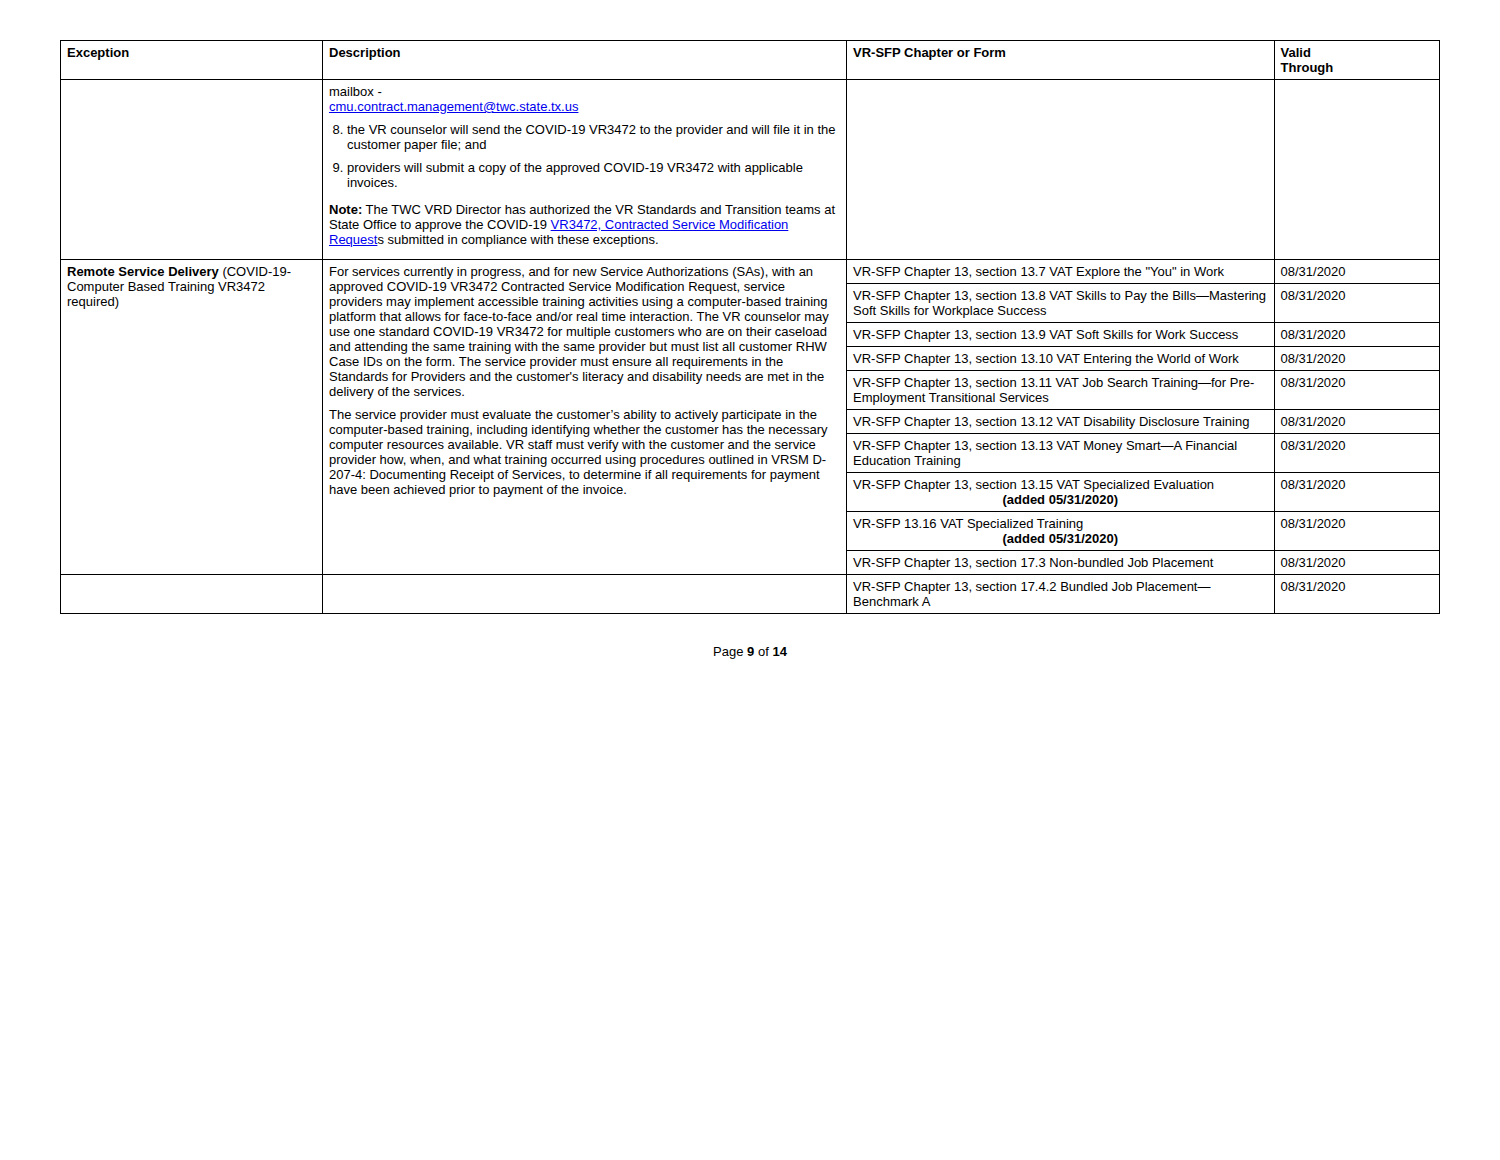| Exception | Description | VR-SFP Chapter or Form | Valid Through |
| --- | --- | --- | --- |
| | mailbox - cmu.contract.management@twc.state.tx.us the VR counselor will send the COVID-19 VR3472 to the provider and will file it in the customer paper file; and providers will submit a copy of the approved COVID-19 VR3472 with applicable invoices. Note: The TWC VRD Director has authorized the VR Standards and Transition teams at State Office to approve the COVID-19 VR3472, Contracted Service Modification Request s submitted in compliance with these exceptions. | | |
| Remote Service Delivery (COVID-19-Computer Based Training VR3472 required) | For services currently in progress, and for new Service Authorizations (SAs), with an approved COVID-19 VR3472 Contracted Service Modification Request, service providers may implement accessible training activities using a computer-based training platform that allows for face-to-face and/or real time interaction. The VR counselor may use one standard COVID-19 VR3472 for multiple customers who are on their caseload and attending the same training with the same provider but must list all customer RHW Case IDs on the form. The service provider must ensure all requirements in the Standards for Providers and the customer's literacy and disability needs are met in the delivery of the services. The service provider must evaluate the customer’s ability to actively participate in the computer-based training, including identifying whether the customer has the necessary computer resources available. VR staff must verify with the customer and the service provider how, when, and what training occurred using procedures outlined in VRSM D-207-4: Documenting Receipt of Services, to determine if all requirements for payment have been achieved prior to payment of the invoice. | VR-SFP Chapter 13, section 13.7 VAT Explore the "You" in Work | 08/31/2020 |
| VR-SFP Chapter 13, section 13.8 VAT Skills to Pay the Bills—Mastering Soft Skills for Workplace Success | 08/31/2020 |
| VR-SFP Chapter 13, section 13.9 VAT Soft Skills for Work Success | 08/31/2020 |
| VR-SFP Chapter 13, section 13.10 VAT Entering the World of Work | 08/31/2020 |
| VR-SFP Chapter 13, section 13.11 VAT Job Search Training—for Pre-Employment Transitional Services | 08/31/2020 |
| VR-SFP Chapter 13, section 13.12 VAT Disability Disclosure Training | 08/31/2020 |
| VR-SFP Chapter 13, section 13.13 VAT Money Smart—A Financial Education Training | 08/31/2020 |
| VR-SFP Chapter 13, section 13.15 VAT Specialized Evaluation (added 05/31/2020) | 08/31/2020 |
| VR-SFP 13.16 VAT Specialized Training (added 05/31/2020) | 08/31/2020 |
| VR-SFP Chapter 13, section 17.3 Non-bundled Job Placement | 08/31/2020 |
| | | VR-SFP Chapter 13, section 17.4.2 Bundled Job Placement—Benchmark A | 08/31/2020 |
Page 9 of 14